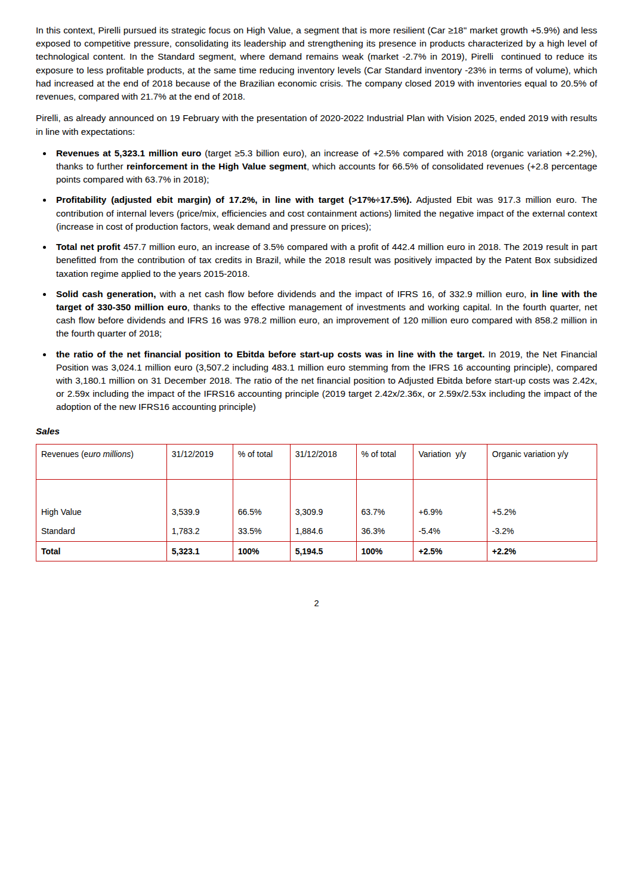In this context, Pirelli pursued its strategic focus on High Value, a segment that is more resilient (Car ≥18'' market growth +5.9%) and less exposed to competitive pressure, consolidating its leadership and strengthening its presence in products characterized by a high level of technological content. In the Standard segment, where demand remains weak (market -2.7% in 2019), Pirelli continued to reduce its exposure to less profitable products, at the same time reducing inventory levels (Car Standard inventory -23% in terms of volume), which had increased at the end of 2018 because of the Brazilian economic crisis. The company closed 2019 with inventories equal to 20.5% of revenues, compared with 21.7% at the end of 2018.
Pirelli, as already announced on 19 February with the presentation of 2020-2022 Industrial Plan with Vision 2025, ended 2019 with results in line with expectations:
Revenues at 5,323.1 million euro (target ≥5.3 billion euro), an increase of +2.5% compared with 2018 (organic variation +2.2%), thanks to further reinforcement in the High Value segment, which accounts for 66.5% of consolidated revenues (+2.8 percentage points compared with 63.7% in 2018);
Profitability (adjusted ebit margin) of 17.2%, in line with target (>17%÷17.5%). Adjusted Ebit was 917.3 million euro. The contribution of internal levers (price/mix, efficiencies and cost containment actions) limited the negative impact of the external context (increase in cost of production factors, weak demand and pressure on prices);
Total net profit 457.7 million euro, an increase of 3.5% compared with a profit of 442.4 million euro in 2018. The 2019 result in part benefitted from the contribution of tax credits in Brazil, while the 2018 result was positively impacted by the Patent Box subsidized taxation regime applied to the years 2015-2018.
Solid cash generation, with a net cash flow before dividends and the impact of IFRS 16, of 332.9 million euro, in line with the target of 330-350 million euro, thanks to the effective management of investments and working capital. In the fourth quarter, net cash flow before dividends and IFRS 16 was 978.2 million euro, an improvement of 120 million euro compared with 858.2 million in the fourth quarter of 2018;
the ratio of the net financial position to Ebitda before start-up costs was in line with the target. In 2019, the Net Financial Position was 3,024.1 million euro (3,507.2 including 483.1 million euro stemming from the IFRS 16 accounting principle), compared with 3,180.1 million on 31 December 2018. The ratio of the net financial position to Adjusted Ebitda before start-up costs was 2.42x, or 2.59x including the impact of the IFRS16 accounting principle (2019 target 2.42x/2.36x, or 2.59x/2.53x including the impact of the adoption of the new IFRS16 accounting principle)
Sales
| Revenues (e uro millions ) | 31/12/2019 | % of total | 31/12/2018 | % of total | Variation y/y | Organic variation y/y |
| --- | --- | --- | --- | --- | --- | --- |
| High Value | 3,539.9 | 66.5% | 3,309.9 | 63.7% | +6.9% | +5.2% |
| Standard | 1,783.2 | 33.5% | 1,884.6 | 36.3% | -5.4% | -3.2% |
| Total | 5,323.1 | 100% | 5,194.5 | 100% | +2.5% | +2.2% |
2